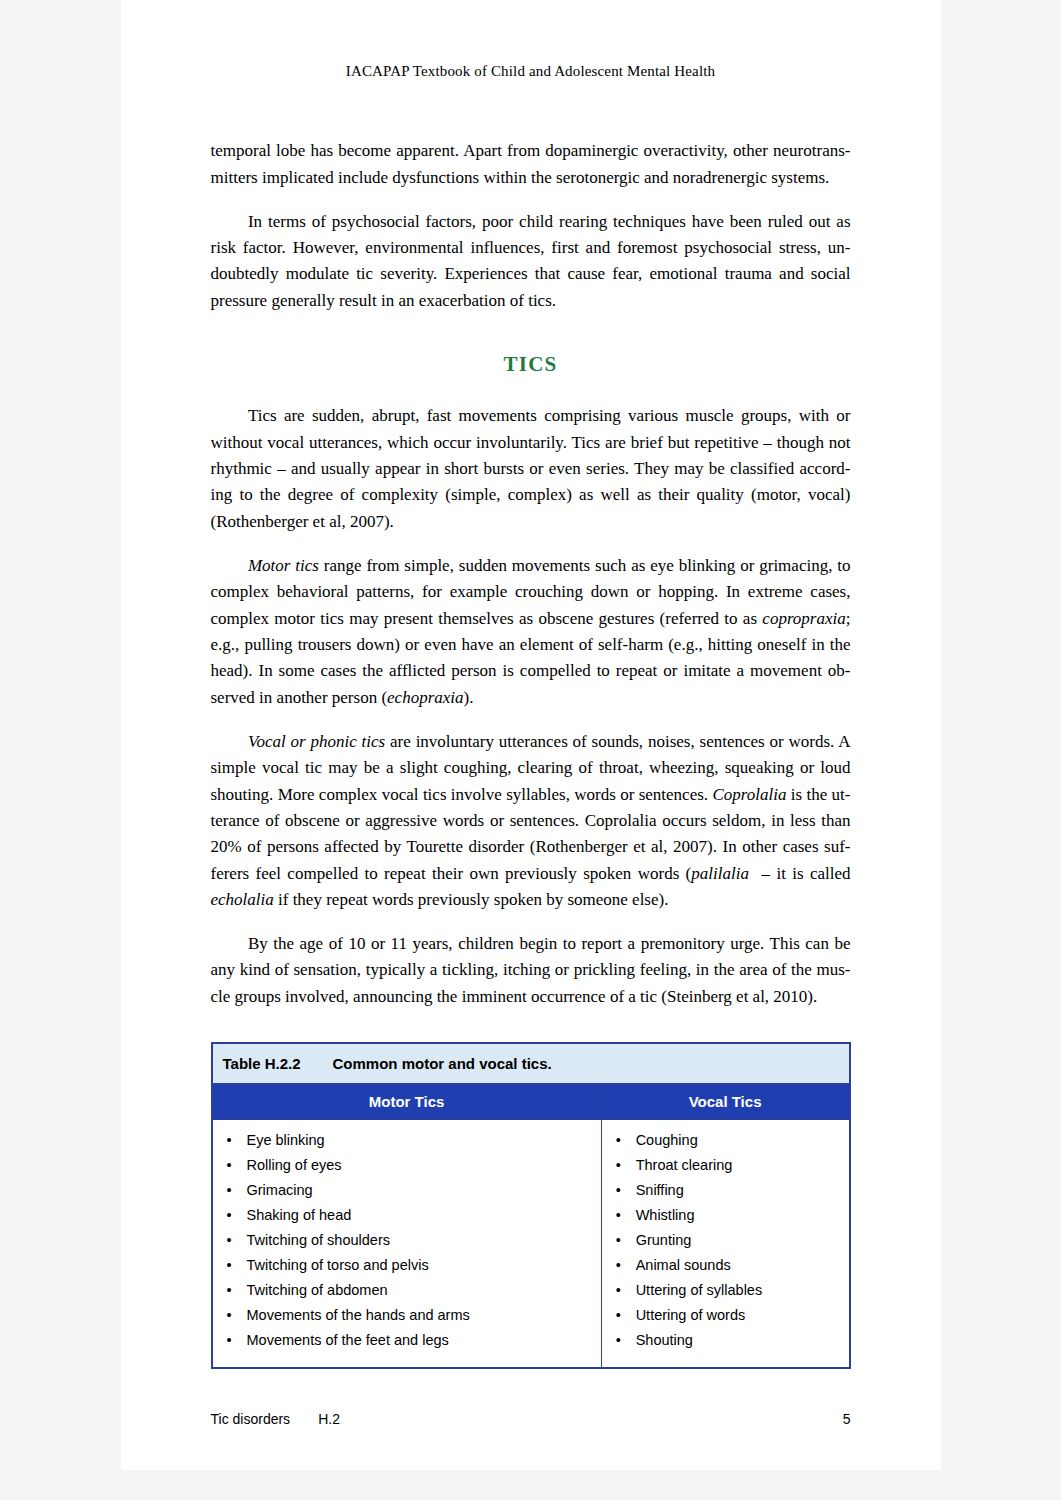IACAPAP Textbook of Child and Adolescent Mental Health
temporal lobe has become apparent. Apart from dopaminergic overactivity, other neurotransmitters implicated include dysfunctions within the serotonergic and noradrenergic systems.
In terms of psychosocial factors, poor child rearing techniques have been ruled out as risk factor. However, environmental influences, first and foremost psychosocial stress, undoubtedly modulate tic severity. Experiences that cause fear, emotional trauma and social pressure generally result in an exacerbation of tics.
TICS
Tics are sudden, abrupt, fast movements comprising various muscle groups, with or without vocal utterances, which occur involuntarily. Tics are brief but repetitive – though not rhythmic – and usually appear in short bursts or even series. They may be classified according to the degree of complexity (simple, complex) as well as their quality (motor, vocal) (Rothenberger et al, 2007).
Motor tics range from simple, sudden movements such as eye blinking or grimacing, to complex behavioral patterns, for example crouching down or hopping. In extreme cases, complex motor tics may present themselves as obscene gestures (referred to as copropraxia; e.g., pulling trousers down) or even have an element of self-harm (e.g., hitting oneself in the head). In some cases the afflicted person is compelled to repeat or imitate a movement observed in another person (echopraxia).
Vocal or phonic tics are involuntary utterances of sounds, noises, sentences or words. A simple vocal tic may be a slight coughing, clearing of throat, wheezing, squeaking or loud shouting. More complex vocal tics involve syllables, words or sentences. Coprolalia is the utterance of obscene or aggressive words or sentences. Coprolalia occurs seldom, in less than 20% of persons affected by Tourette disorder (Rothenberger et al, 2007). In other cases sufferers feel compelled to repeat their own previously spoken words (palilalia – it is called echolalia if they repeat words previously spoken by someone else).
By the age of 10 or 11 years, children begin to report a premonitory urge. This can be any kind of sensation, typically a tickling, itching or prickling feeling, in the area of the muscle groups involved, announcing the imminent occurrence of a tic (Steinberg et al, 2010).
Table H.2.2 Common motor and vocal tics.
| Motor Tics | Vocal Tics |
| --- | --- |
| Eye blinking Rolling of eyes Grimacing Shaking of head Twitching of shoulders Twitching of torso and pelvis Twitching of abdomen Movements of the hands and arms Movements of the feet and legs | Coughing Throat clearing Sniffing Whistling Grunting Animal sounds Uttering of syllables Uttering of words Shouting |
Tic disordersH.2
5